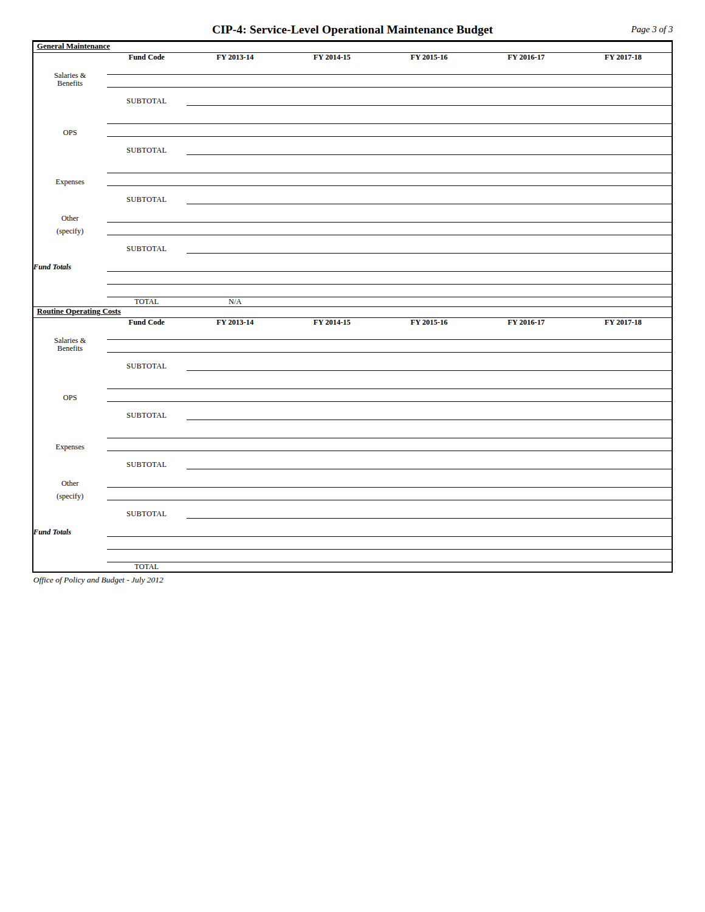CIP-4: Service-Level Operational Maintenance Budget
Page 3 of 3
General Maintenance
| | Fund Code | FY 2013-14 | FY 2014-15 | FY 2015-16 | FY 2016-17 | FY 2017-18 |
| Salaries & Benefits | | |
| | SUBTOTAL | |
| OPS | | |
| | SUBTOTAL | |
| Expenses | | |
| | SUBTOTAL | |
| Other | | |
| (specify) | | |
| | SUBTOTAL | |
| Fund Totals | | |
| | TOTAL | N/A | |
Routine Operating Costs
| | Fund Code | FY 2013-14 | FY 2014-15 | FY 2015-16 | FY 2016-17 | FY 2017-18 |
| Salaries & Benefits | | |
| | SUBTOTAL | |
| OPS | | |
| | SUBTOTAL | |
| Expenses | | |
| | SUBTOTAL | |
| Other | | |
| (specify) | | |
| | SUBTOTAL | |
| Fund Totals | | |
| | TOTAL | |
Office of Policy and Budget - July 2012